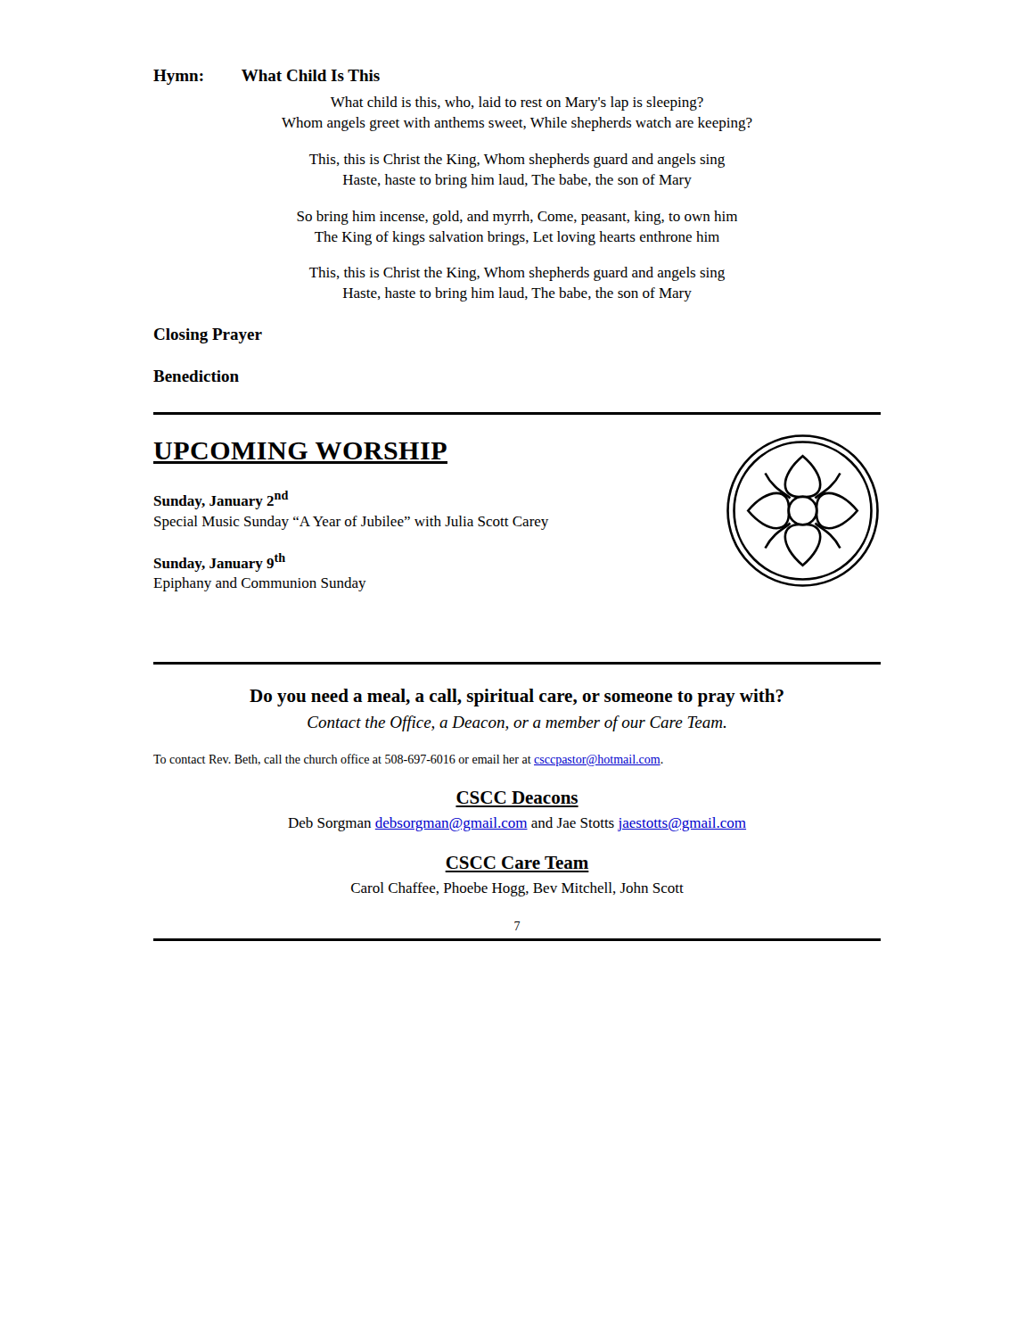Hymn: What Child Is This
What child is this, who, laid to rest on Mary's lap is sleeping?
Whom angels greet with anthems sweet, While shepherds watch are keeping?
This, this is Christ the King, Whom shepherds guard and angels sing
Haste, haste to bring him laud, The babe, the son of Mary
So bring him incense, gold, and myrrh, Come, peasant, king, to own him
The King of kings salvation brings, Let loving hearts enthrone him
This, this is Christ the King, Whom shepherds guard and angels sing
Haste, haste to bring him laud, The babe, the son of Mary
Closing Prayer
Benediction
UPCOMING WORSHIP
Sunday, January 2nd
Special Music Sunday “A Year of Jubilee” with Julia Scott Carey
Sunday, January 9th
Epiphany and Communion Sunday
Do you need a meal, a call, spiritual care, or someone to pray with?
Contact the Office, a Deacon, or a member of our Care Team.
To contact Rev. Beth, call the church office at 508-697-6016 or email her at csccpastor@hotmail.com.
CSCC Deacons
Deb Sorgman debsorgman@gmail.com and Jae Stotts jaestotts@gmail.com
CSCC Care Team
Carol Chaffee, Phoebe Hogg, Bev Mitchell, John Scott
7